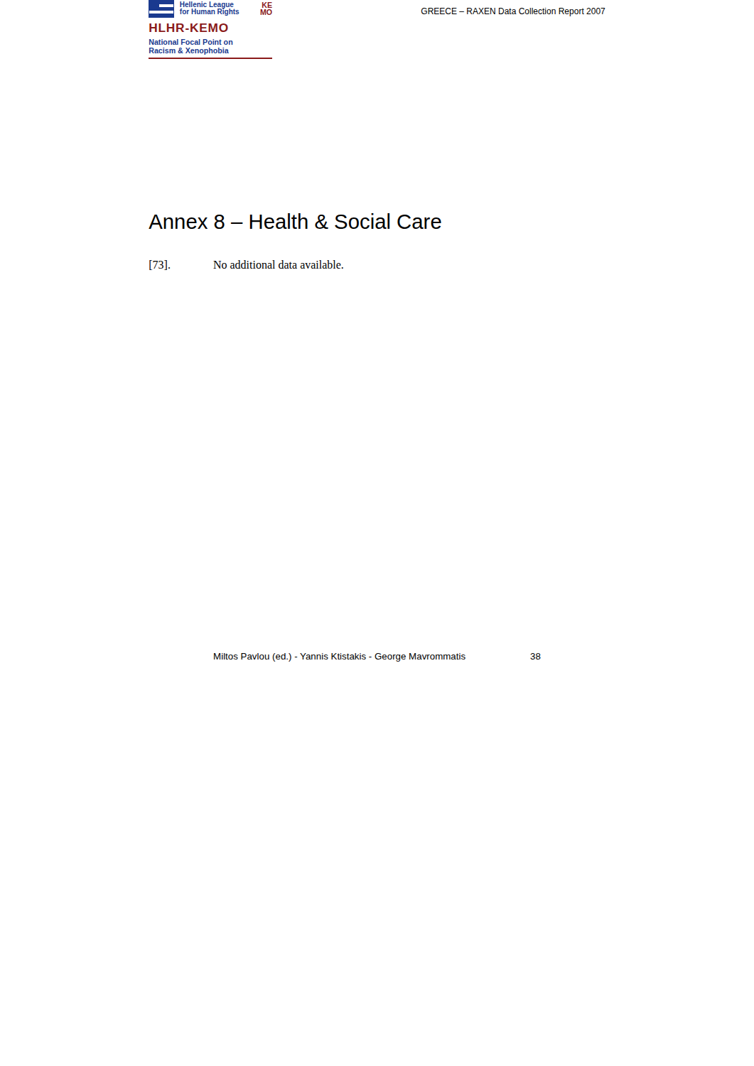Hellenic League
for Human Rights KE
MO
HLHR-KEMO
National Focal Point on
Racism & Xenophobia
GREECE – RAXEN Data Collection Report 2007
Annex 8 – Health & Social Care
[73]. No additional data available.
Miltos Pavlou (ed.) - Yannis Ktistakis - George Mavrommatis
38